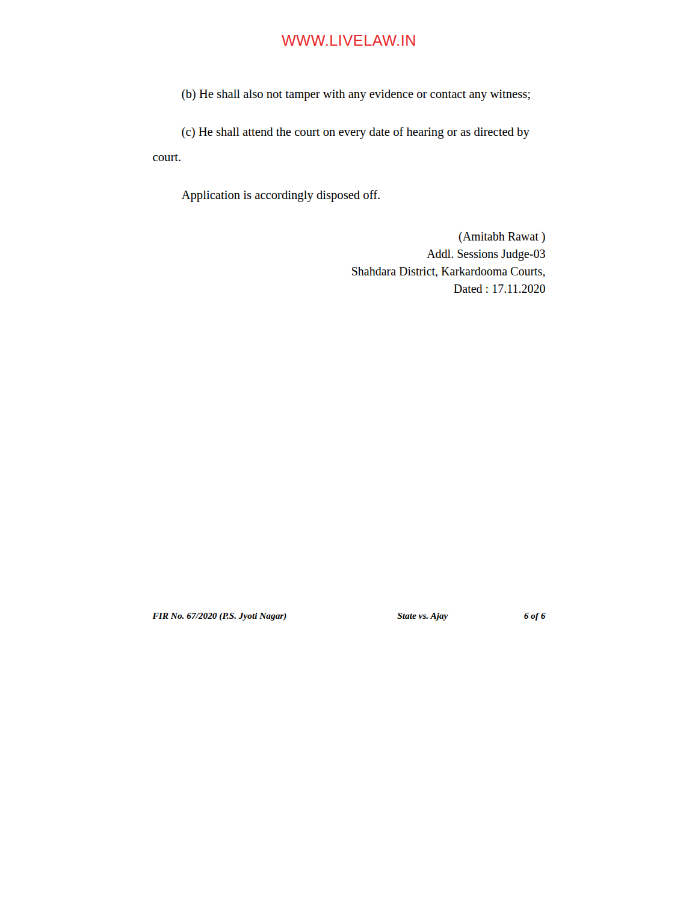WWW.LIVELAW.IN
(b) He shall also not tamper with any evidence or contact any witness;
(c) He shall attend the court on every date of hearing or as directed by court.
Application is accordingly disposed off.
(Amitabh Rawat )
Addl. Sessions Judge-03
Shahdara District, Karkardooma Courts,
Dated : 17.11.2020
FIR No. 67/2020 (P.S. Jyoti Nagar) State vs. Ajay 6 of 6